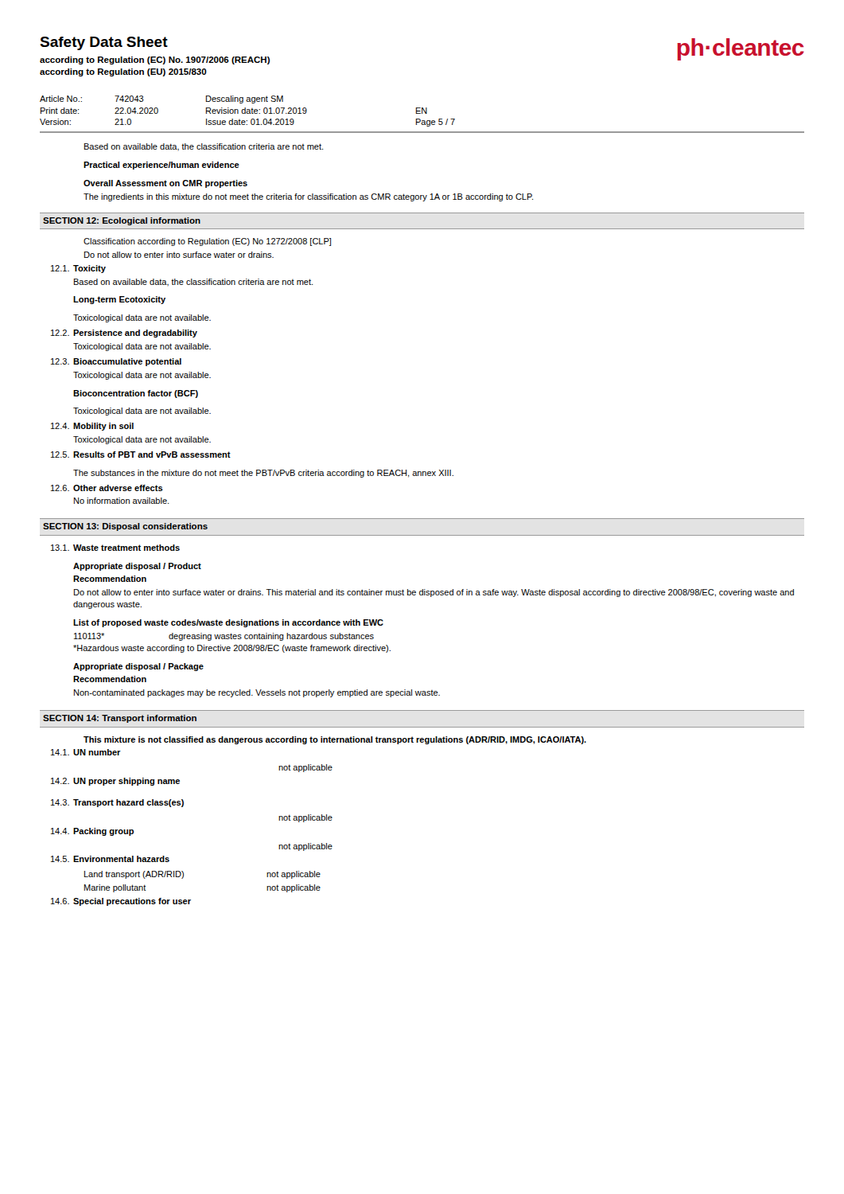Safety Data Sheet
according to Regulation (EC) No. 1907/2006 (REACH)
according to Regulation (EU) 2015/830
ph·cleantec
| Article No.: | 742043 | Descaling agent SM | | |
| Print date: | 22.04.2020 | Revision date: 01.07.2019 | EN | |
| Version: | 21.0 | Issue date: 01.04.2019 | Page 5 / 7 | |
Based on available data, the classification criteria are not met.
Practical experience/human evidence
Overall Assessment on CMR properties
The ingredients in this mixture do not meet the criteria for classification as CMR category 1A or 1B according to CLP.
SECTION 12: Ecological information
Classification according to Regulation (EC) No 1272/2008 [CLP]
Do not allow to enter into surface water or drains.
12.1.
Toxicity
Based on available data, the classification criteria are not met.
Long-term Ecotoxicity
Toxicological data are not available.
12.2.
Persistence and degradability
Toxicological data are not available.
12.3.
Bioaccumulative potential
Toxicological data are not available.
Bioconcentration factor (BCF)
Toxicological data are not available.
12.4.
Mobility in soil
Toxicological data are not available.
12.5.
Results of PBT and vPvB assessment
The substances in the mixture do not meet the PBT/vPvB criteria according to REACH, annex XIII.
12.6.
Other adverse effects
No information available.
SECTION 13: Disposal considerations
13.1.
Waste treatment methods
Appropriate disposal / Product
Recommendation
Do not allow to enter into surface water or drains. This material and its container must be disposed of in a safe way. Waste disposal according to directive 2008/98/EC, covering waste and dangerous waste.
List of proposed waste codes/waste designations in accordance with EWC
110113*
degreasing wastes containing hazardous substances
*Hazardous waste according to Directive 2008/98/EC (waste framework directive).
Appropriate disposal / Package
Recommendation
Non-contaminated packages may be recycled. Vessels not properly emptied are special waste.
SECTION 14: Transport information
This mixture is not classified as dangerous according to international transport regulations (ADR/RID, IMDG, ICAO/IATA).
14.1.
UN number
not applicable
14.2.
UN proper shipping name
14.3.
Transport hazard class(es)
not applicable
14.4.
Packing group
not applicable
14.5.
Environmental hazards
Land transport (ADR/RID)
not applicable
Marine pollutant
not applicable
14.6.
Special precautions for user